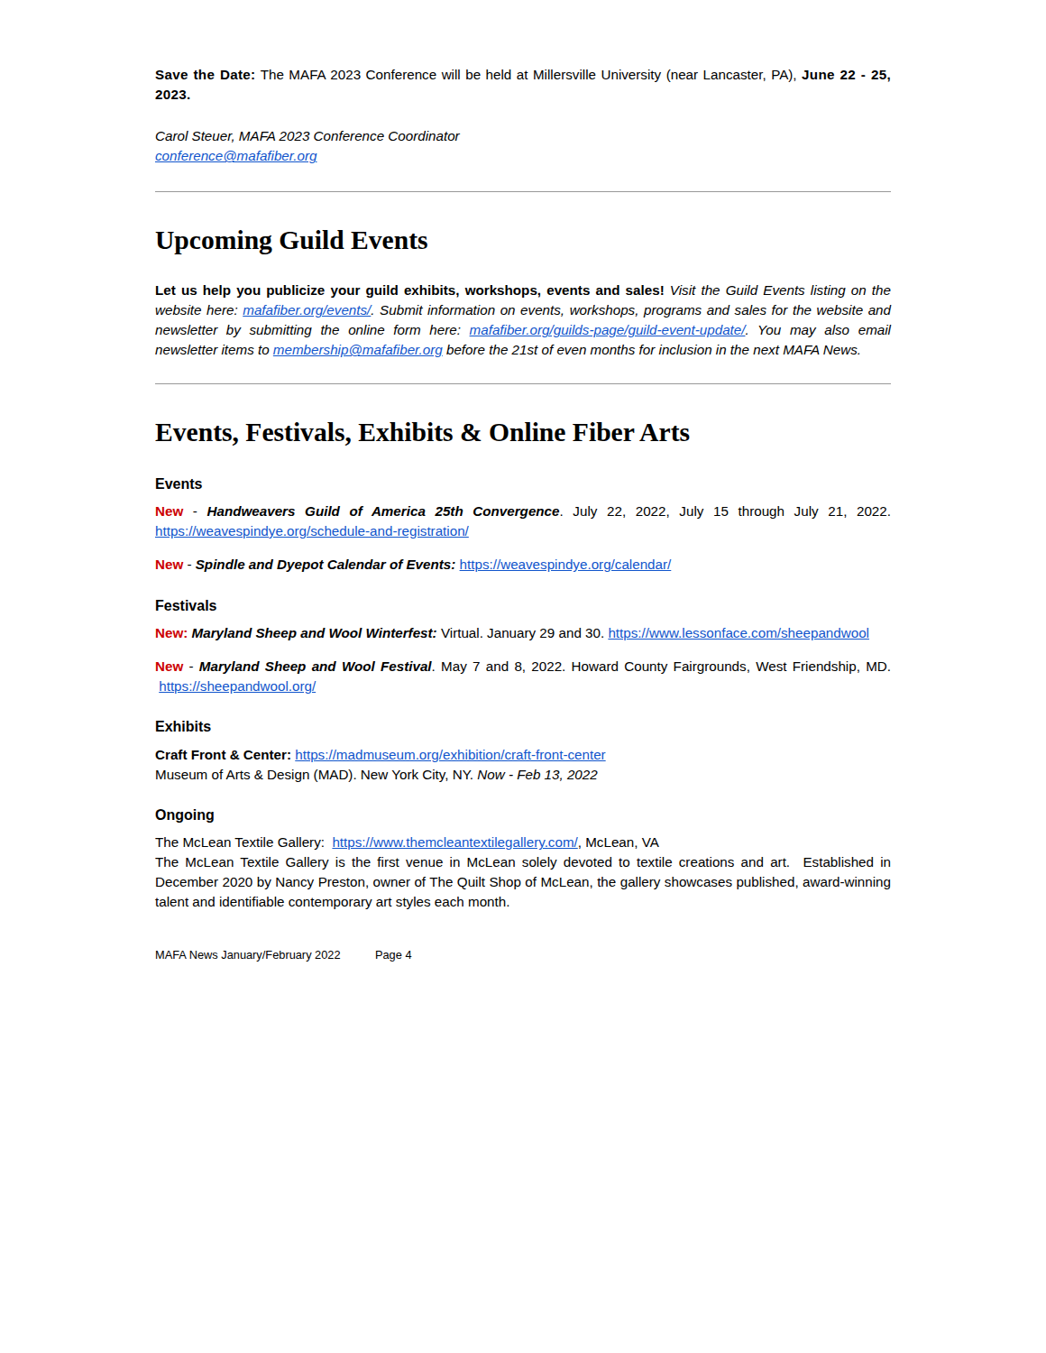Save the Date: The MAFA 2023 Conference will be held at Millersville University (near Lancaster, PA), June 22 - 25, 2023.
Carol Steuer, MAFA 2023 Conference Coordinator
conference@mafafiber.org
Upcoming Guild Events
Let us help you publicize your guild exhibits, workshops, events and sales! Visit the Guild Events listing on the website here: mafafiber.org/events/. Submit information on events, workshops, programs and sales for the website and newsletter by submitting the online form here: mafafiber.org/guilds-page/guild-event-update/. You may also email newsletter items to membership@mafafiber.org before the 21st of even months for inclusion in the next MAFA News.
Events, Festivals, Exhibits & Online Fiber Arts
Events
New - Handweavers Guild of America 25th Convergence. July 22, 2022, July 15 through July 21, 2022. https://weavespindye.org/schedule-and-registration/
New - Spindle and Dyepot Calendar of Events: https://weavespindye.org/calendar/
Festivals
New: Maryland Sheep and Wool Winterfest: Virtual. January 29 and 30. https://www.lessonface.com/sheepandwool
New - Maryland Sheep and Wool Festival. May 7 and 8, 2022. Howard County Fairgrounds, West Friendship, MD. https://sheepandwool.org/
Exhibits
Craft Front & Center: https://madmuseum.org/exhibition/craft-front-center
Museum of Arts & Design (MAD). New York City, NY. Now - Feb 13, 2022
Ongoing
The McLean Textile Gallery: https://www.themcleantextilegallery.com/, McLean, VA
The McLean Textile Gallery is the first venue in McLean solely devoted to textile creations and art. Established in December 2020 by Nancy Preston, owner of The Quilt Shop of McLean, the gallery showcases published, award-winning talent and identifiable contemporary art styles each month.
MAFA News January/February 2022 Page 4